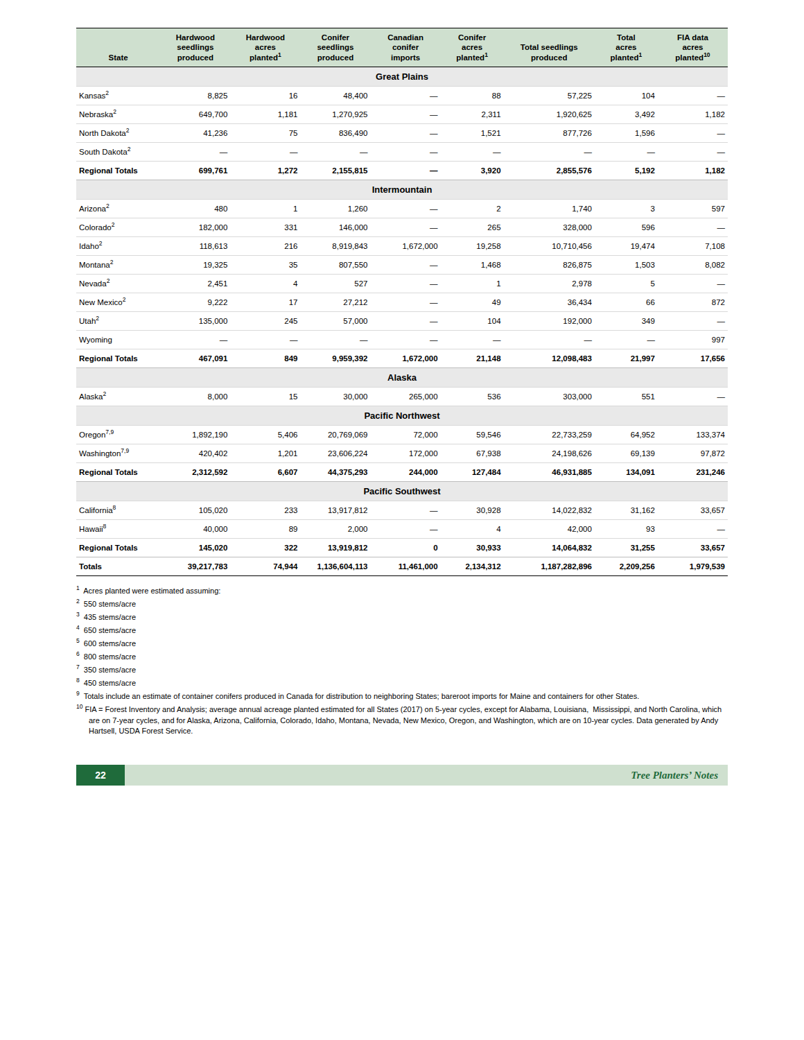| State | Hardwood seedlings produced | Hardwood acres planted 1 | Conifer seedlings produced | Canadian conifer imports | Conifer acres planted 1 | Total seedlings produced | Total acres planted 1 | FIA data acres planted 10 |
| --- | --- | --- | --- | --- | --- | --- | --- | --- |
| Great Plains |
| Kansas 2 | 8,825 | 16 | 48,400 | — | 88 | 57,225 | 104 | — |
| Nebraska 2 | 649,700 | 1,181 | 1,270,925 | — | 2,311 | 1,920,625 | 3,492 | 1,182 |
| North Dakota 2 | 41,236 | 75 | 836,490 | — | 1,521 | 877,726 | 1,596 | — |
| South Dakota 2 | — | — | — | — | — | — | — | — |
| Regional Totals | 699,761 | 1,272 | 2,155,815 | — | 3,920 | 2,855,576 | 5,192 | 1,182 |
| Intermountain |
| Arizona 2 | 480 | 1 | 1,260 | — | 2 | 1,740 | 3 | 597 |
| Colorado 2 | 182,000 | 331 | 146,000 | — | 265 | 328,000 | 596 | — |
| Idaho 2 | 118,613 | 216 | 8,919,843 | 1,672,000 | 19,258 | 10,710,456 | 19,474 | 7,108 |
| Montana 2 | 19,325 | 35 | 807,550 | — | 1,468 | 826,875 | 1,503 | 8,082 |
| Nevada 2 | 2,451 | 4 | 527 | — | 1 | 2,978 | 5 | — |
| New Mexico 2 | 9,222 | 17 | 27,212 | — | 49 | 36,434 | 66 | 872 |
| Utah 2 | 135,000 | 245 | 57,000 | — | 104 | 192,000 | 349 | — |
| Wyoming | — | — | — | — | — | — | — | 997 |
| Regional Totals | 467,091 | 849 | 9,959,392 | 1,672,000 | 21,148 | 12,098,483 | 21,997 | 17,656 |
| Alaska |
| Alaska 2 | 8,000 | 15 | 30,000 | 265,000 | 536 | 303,000 | 551 | — |
| Pacific Northwest |
| Oregon 7,9 | 1,892,190 | 5,406 | 20,769,069 | 72,000 | 59,546 | 22,733,259 | 64,952 | 133,374 |
| Washington 7,9 | 420,402 | 1,201 | 23,606,224 | 172,000 | 67,938 | 24,198,626 | 69,139 | 97,872 |
| Regional Totals | 2,312,592 | 6,607 | 44,375,293 | 244,000 | 127,484 | 46,931,885 | 134,091 | 231,246 |
| Pacific Southwest |
| California 8 | 105,020 | 233 | 13,917,812 | — | 30,928 | 14,022,832 | 31,162 | 33,657 |
| Hawaii 8 | 40,000 | 89 | 2,000 | — | 4 | 42,000 | 93 | — |
| Regional Totals | 145,020 | 322 | 13,919,812 | 0 | 30,933 | 14,064,832 | 31,255 | 33,657 |
| Totals | 39,217,783 | 74,944 | 1,136,604,113 | 11,461,000 | 2,134,312 | 1,187,282,896 | 2,209,256 | 1,979,539 |
1 Acres planted were estimated assuming:
2 550 stems/acre
3 435 stems/acre
4 650 stems/acre
5 600 stems/acre
6 800 stems/acre
7 350 stems/acre
8 450 stems/acre
9 Totals include an estimate of container conifers produced in Canada for distribution to neighboring States; bareroot imports for Maine and containers for other States.
10 FIA = Forest Inventory and Analysis; average annual acreage planted estimated for all States (2017) on 5-year cycles, except for Alabama, Louisiana, Mississippi, and North Carolina, which are on 7-year cycles, and for Alaska, Arizona, California, Colorado, Idaho, Montana, Nevada, New Mexico, Oregon, and Washington, which are on 10-year cycles. Data generated by Andy Hartsell, USDA Forest Service.
22
Tree Planters’ Notes